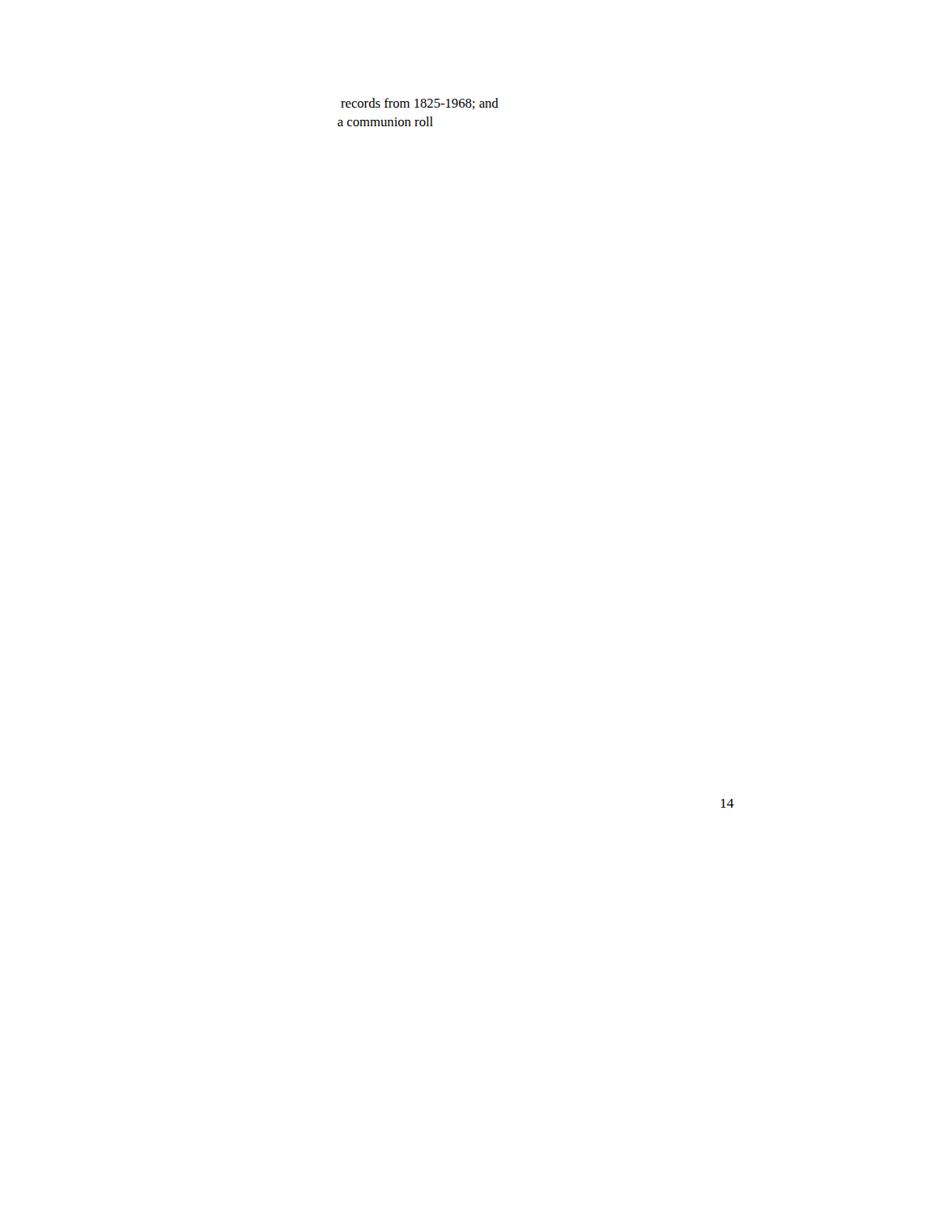records from 1825-1968; and a communion roll
14